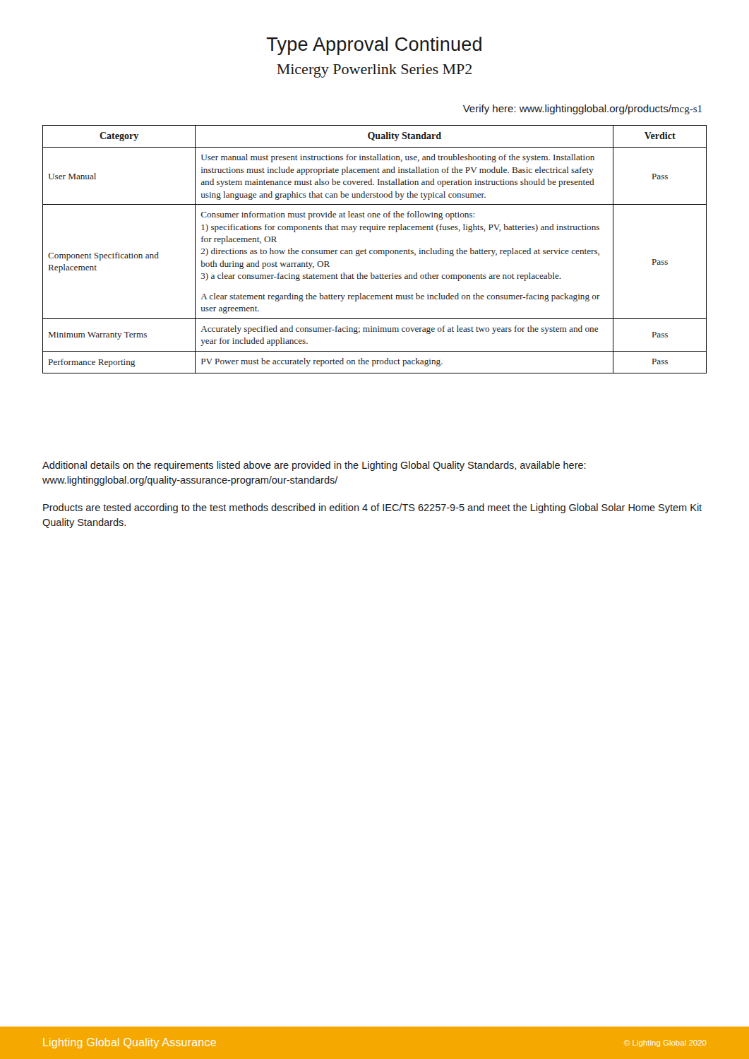Type Approval Continued
Micergy Powerlink Series MP2
Verify here: www.lightingglobal.org/products/mcg-s1
| Category | Quality Standard | Verdict |
| --- | --- | --- |
| User Manual | User manual must present instructions for installation, use, and troubleshooting of the system. Installation instructions must include appropriate placement and installation of the PV module. Basic electrical safety and system maintenance must also be covered. Installation and operation instructions should be presented using language and graphics that can be understood by the typical consumer. | Pass |
| Component Specification and Replacement | Consumer information must provide at least one of the following options: 1) specifications for components that may require replacement (fuses, lights, PV, batteries) and instructions for replacement, OR 2) directions as to how the consumer can get components, including the battery, replaced at service centers, both during and post warranty, OR 3) a clear consumer-facing statement that the batteries and other components are not replaceable. A clear statement regarding the battery replacement must be included on the consumer-facing packaging or user agreement. | Pass |
| Minimum Warranty Terms | Accurately specified and consumer-facing; minimum coverage of at least two years for the system and one year for included appliances. | Pass |
| Performance Reporting | PV Power must be accurately reported on the product packaging. | Pass |
Additional details on the requirements listed above are provided in the Lighting Global Quality Standards, available here:
www.lightingglobal.org/quality-assurance-program/our-standards/
Products are tested according to the test methods described in edition 4 of IEC/TS 62257-9-5 and meet the Lighting Global Solar Home Sytem Kit Quality Standards.
Lighting Global Quality Assurance
© Lighting Global 2020